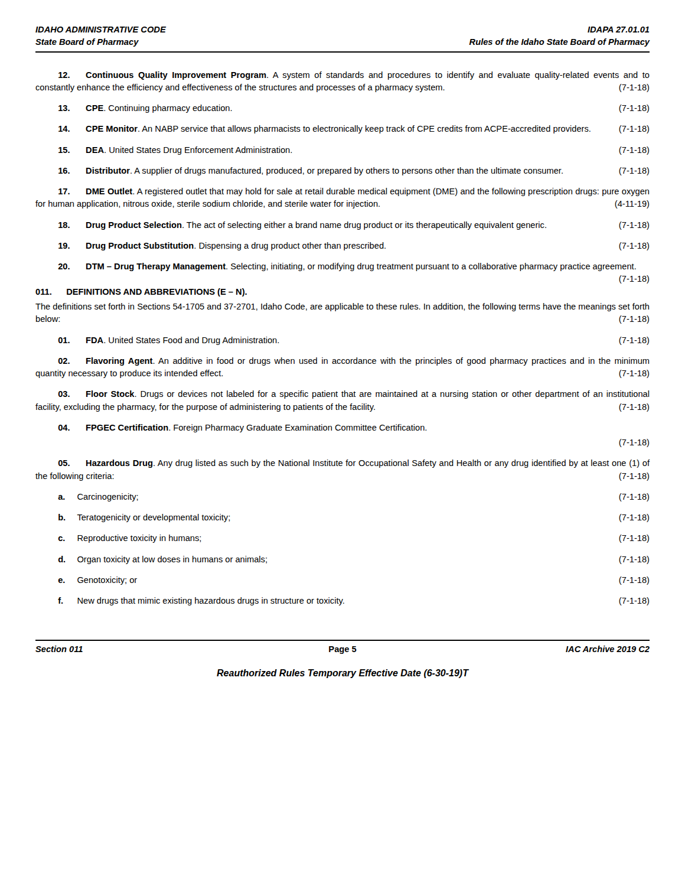IDAHO ADMINISTRATIVE CODE State Board of Pharmacy
IDAPA 27.01.01 Rules of the Idaho State Board of Pharmacy
12. Continuous Quality Improvement Program. A system of standards and procedures to identify and evaluate quality-related events and to constantly enhance the efficiency and effectiveness of the structures and processes of a pharmacy system.(7-1-18)
13. CPE. Continuing pharmacy education.(7-1-18)
14. CPE Monitor. An NABP service that allows pharmacists to electronically keep track of CPE credits from ACPE-accredited providers.(7-1-18)
15. DEA. United States Drug Enforcement Administration.(7-1-18)
16. Distributor. A supplier of drugs manufactured, produced, or prepared by others to persons other than the ultimate consumer.(7-1-18)
17. DME Outlet. A registered outlet that may hold for sale at retail durable medical equipment (DME) and the following prescription drugs: pure oxygen for human application, nitrous oxide, sterile sodium chloride, and sterile water for injection.(4-11-19)
18. Drug Product Selection. The act of selecting either a brand name drug product or its therapeutically equivalent generic.(7-1-18)
19. Drug Product Substitution. Dispensing a drug product other than prescribed.(7-1-18)
20. DTM – Drug Therapy Management. Selecting, initiating, or modifying drug treatment pursuant to a collaborative pharmacy practice agreement.(7-1-18)
011. DEFINITIONS AND ABBREVIATIONS (E – N).
The definitions set forth in Sections 54-1705 and 37-2701, Idaho Code, are applicable to these rules. In addition, the following terms have the meanings set forth below:(7-1-18)
01. FDA. United States Food and Drug Administration.(7-1-18)
02. Flavoring Agent. An additive in food or drugs when used in accordance with the principles of good pharmacy practices and in the minimum quantity necessary to produce its intended effect.(7-1-18)
03. Floor Stock. Drugs or devices not labeled for a specific patient that are maintained at a nursing station or other department of an institutional facility, excluding the pharmacy, for the purpose of administering to patients of the facility.(7-1-18)
04. FPGEC Certification. Foreign Pharmacy Graduate Examination Committee Certification.
(7-1-18)
05. Hazardous Drug. Any drug listed as such by the National Institute for Occupational Safety and Health or any drug identified by at least one (1) of the following criteria:(7-1-18)
a. Carcinogenicity;(7-1-18)
b. Teratogenicity or developmental toxicity;(7-1-18)
c. Reproductive toxicity in humans;(7-1-18)
d. Organ toxicity at low doses in humans or animals;(7-1-18)
e. Genotoxicity; or(7-1-18)
f. New drugs that mimic existing hazardous drugs in structure or toxicity.(7-1-18)
Section 011
Page 5
IAC Archive 2019 C2
Reauthorized Rules Temporary Effective Date (6-30-19)T